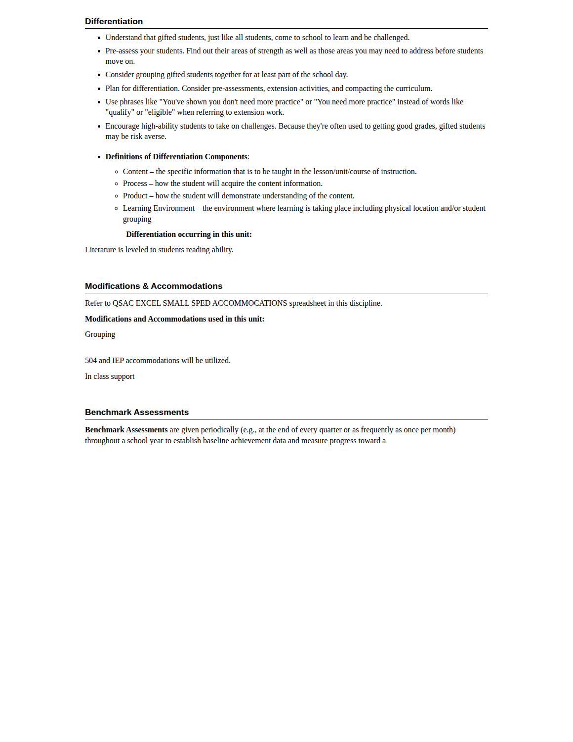Differentiation
Understand that gifted students, just like all students, come to school to learn and be challenged.
Pre-assess your students. Find out their areas of strength as well as those areas you may need to address before students move on.
Consider grouping gifted students together for at least part of the school day.
Plan for differentiation. Consider pre-assessments, extension activities, and compacting the curriculum.
Use phrases like "You've shown you don't need more practice" or "You need more practice" instead of words like "qualify" or "eligible" when referring to extension work.
Encourage high-ability students to take on challenges. Because they're often used to getting good grades, gifted students may be risk averse.
Definitions of Differentiation Components:
Content – the specific information that is to be taught in the lesson/unit/course of instruction.
Process – how the student will acquire the content information.
Product – how the student will demonstrate understanding of the content.
Learning Environment – the environment where learning is taking place including physical location and/or student grouping
Differentiation occurring in this unit:
Literature is leveled to students reading ability.
Modifications & Accommodations
Refer to QSAC EXCEL SMALL SPED ACCOMMOCATIONS spreadsheet in this discipline.
Modifications and Accommodations used in this unit:
Grouping
504 and IEP accommodations will be utilized.
In class support
Benchmark Assessments
Benchmark Assessments are given periodically (e.g., at the end of every quarter or as frequently as once per month) throughout a school year to establish baseline achievement data and measure progress toward a